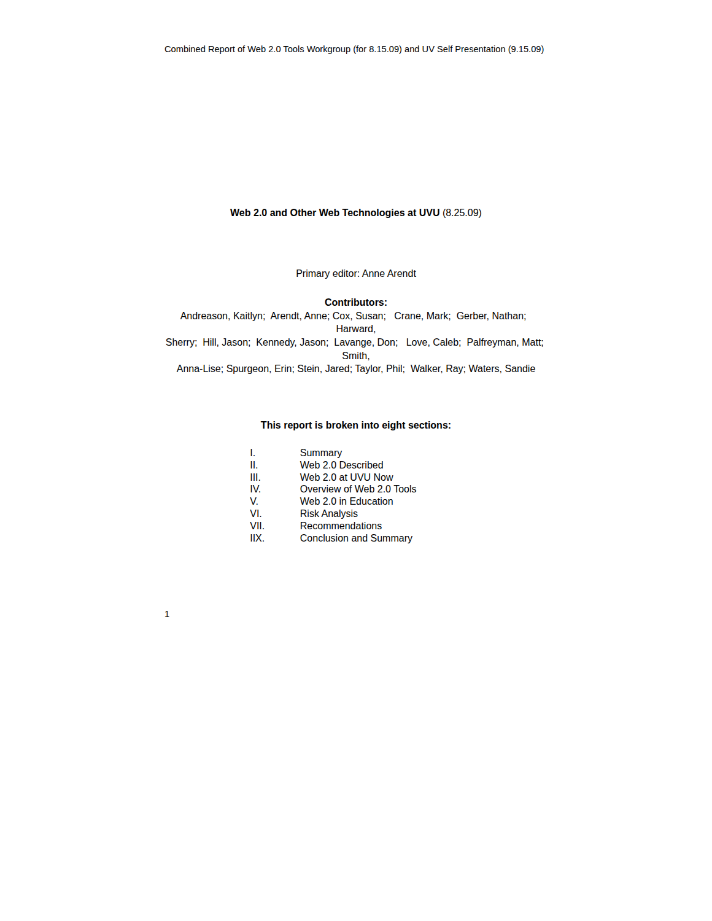Combined Report of Web 2.0 Tools Workgroup (for 8.15.09) and UV Self Presentation (9.15.09)
Web 2.0 and Other Web Technologies at UVU (8.25.09)
Primary editor: Anne Arendt
Contributors:
Andreason, Kaitlyn; Arendt, Anne; Cox, Susan; Crane, Mark; Gerber, Nathan; Harward,
Sherry; Hill, Jason; Kennedy, Jason; Lavange, Don; Love, Caleb; Palfreyman, Matt; Smith,
Anna-Lise; Spurgeon, Erin; Stein, Jared; Taylor, Phil; Walker, Ray; Waters, Sandie
This report is broken into eight sections:
| I. | Summary |
| II. | Web 2.0 Described |
| III. | Web 2.0 at UVU Now |
| IV. | Overview of Web 2.0 Tools |
| V. | Web 2.0 in Education |
| VI. | Risk Analysis |
| VII. | Recommendations |
| IIX. | Conclusion and Summary |
1